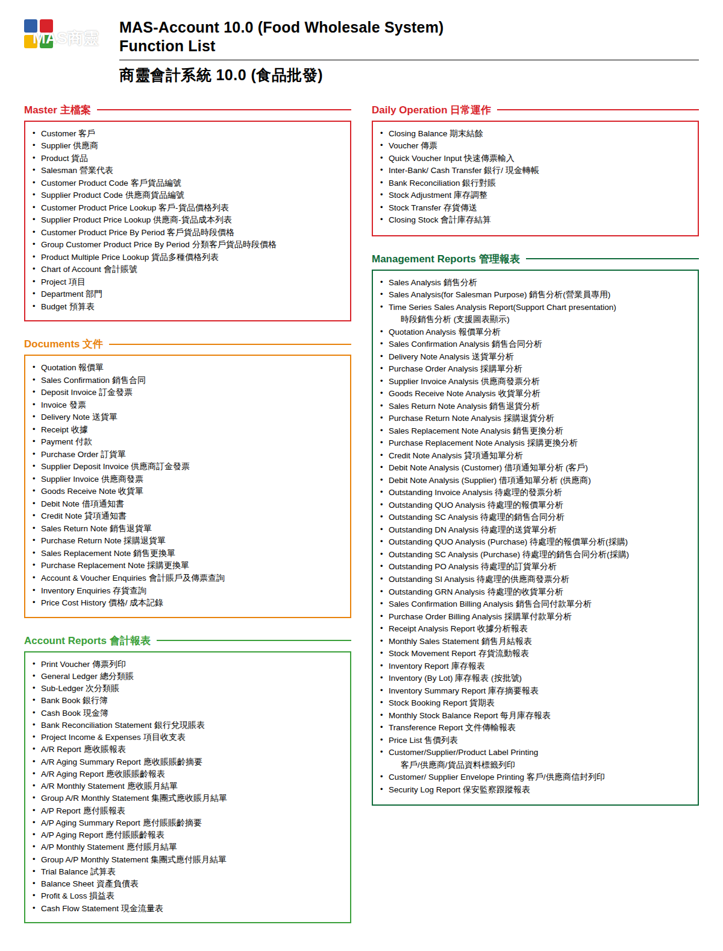MAS商靈
MAS-Account 10.0 (Food Wholesale System)
Function List
商靈會計系統 10.0 (食品批發)
Master 主檔案
Customer 客戶
Supplier 供應商
Product 貨品
Salesman 營業代表
Customer Product Code 客戶貨品編號
Supplier Product Code 供應商貨品編號
Customer Product Price Lookup 客戶-貨品價格列表
Supplier Product Price Lookup 供應商-貨品成本列表
Customer Product Price By Period 客戶貨品時段價格
Group Customer Product Price By Period 分類客戶貨品時段價格
Product Multiple Price Lookup 貨品多種價格列表
Chart of Account 會計賬號
Project 項目
Department 部門
Budget 預算表
Documents 文件
Quotation 報價單
Sales Confirmation 銷售合同
Deposit Invoice 訂金發票
Invoice 發票
Delivery Note 送貨單
Receipt 收據
Payment 付款
Purchase Order 訂貨單
Supplier Deposit Invoice 供應商訂金發票
Supplier Invoice 供應商發票
Goods Receive Note 收貨單
Debit Note 借項通知書
Credit Note 貸項通知書
Sales Return Note 銷售退貨單
Purchase Return Note 採購退貨單
Sales Replacement Note 銷售更換單
Purchase Replacement Note 採購更換單
Account & Voucher Enquiries 會計賬戶及傳票查詢
Inventory Enquiries 存貨查詢
Price Cost History 價格/ 成本記錄
Account Reports 會計報表
Print Voucher 傳票列印
General Ledger 總分類賬
Sub-Ledger 次分類賬
Bank Book 銀行簿
Cash Book 現金簿
Bank Reconciliation Statement 銀行兌現賬表
Project Income & Expenses 項目收支表
A/R Report 應收賬報表
A/R Aging Summary Report 應收賬賬齡摘要
A/R Aging Report 應收賬賬齡報表
A/R Monthly Statement 應收賬月結單
Group A/R Monthly Statement 集團式應收賬月結單
A/P Report 應付賬報表
A/P Aging Summary Report 應付賬賬齡摘要
A/P Aging Report 應付賬賬齡報表
A/P Monthly Statement 應付賬月結單
Group A/P Monthly Statement 集團式應付賬月結單
Trial Balance 試算表
Balance Sheet 資產負債表
Profit & Loss 損益表
Cash Flow Statement 現金流量表
Daily Operation 日常運作
Closing Balance 期末結餘
Voucher 傳票
Quick Voucher Input 快速傳票輸入
Inter-Bank/ Cash Transfer 銀行/ 現金轉帳
Bank Reconciliation 銀行對賬
Stock Adjustment 庫存調整
Stock Transfer 存貨傳送
Closing Stock 會計庫存結算
Management Reports 管理報表
Sales Analysis 銷售分析
Sales Analysis(for Salesman Purpose) 銷售分析(營業員專用)
Time Series Sales Analysis Report(Support Chart presentation)
時段銷售分析 (支援圖表顯示)
Quotation Analysis 報價單分析
Sales Confirmation Analysis 銷售合同分析
Delivery Note Analysis 送貨單分析
Purchase Order Analysis 採購單分析
Supplier Invoice Analysis 供應商發票分析
Goods Receive Note Analysis 收貨單分析
Sales Return Note Analysis 銷售退貨分析
Purchase Return Note Analysis 採購退貨分析
Sales Replacement Note Analysis 銷售更換分析
Purchase Replacement Note Analysis 採購更換分析
Credit Note Analysis 貸項通知單分析
Debit Note Analysis (Customer) 借項通知單分析 (客戶)
Debit Note Analysis (Supplier) 借項通知單分析 (供應商)
Outstanding Invoice Analysis 待處理的發票分析
Outstanding QUO Analysis 待處理的報價單分析
Outstanding SC Analysis 待處理的銷售合同分析
Outstanding DN Analysis 待處理的送貨單分析
Outstanding QUO Analysis (Purchase) 待處理的報價單分析(採購)
Outstanding SC Analysis (Purchase) 待處理的銷售合同分析(採購)
Outstanding PO Analysis 待處理的訂貨單分析
Outstanding SI Analysis 待處理的供應商發票分析
Outstanding GRN Analysis 待處理的收貨單分析
Sales Confirmation Billing Analysis 銷售合同付款單分析
Purchase Order Billing Analysis 採購單付款單分析
Receipt Analysis Report 收據分析報表
Monthly Sales Statement 銷售月結報表
Stock Movement Report 存貨流動報表
Inventory Report 庫存報表
Inventory (By Lot) 庫存報表 (按批號)
Inventory Summary Report 庫存摘要報表
Stock Booking Report 貨期表
Monthly Stock Balance Report 每月庫存報表
Transference Report 文件傳輸報表
Price List 售價列表
Customer/Supplier/Product Label Printing
客戶/供應商/貨品資料標籤列印
Customer/ Supplier Envelope Printing 客戶/供應商信封列印
Security Log Report 保安監察跟蹤報表